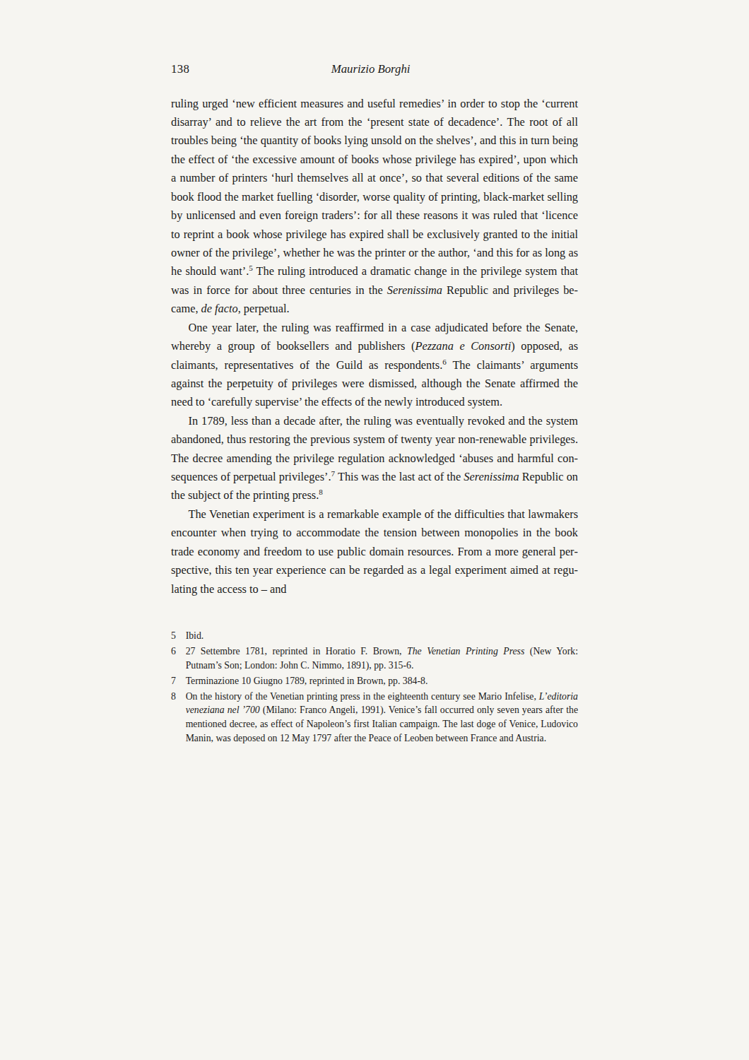138
Maurizio Borghi
ruling urged ‘new efficient measures and useful remedies’ in order to stop the ‘current disarray’ and to relieve the art from the ‘present state of decadence’. The root of all troubles being ‘the quantity of books lying unsold on the shelves’, and this in turn being the effect of ‘the excessive amount of books whose privilege has expired’, upon which a number of printers ‘hurl themselves all at once’, so that several editions of the same book flood the market fuelling ‘disorder, worse quality of printing, black-market selling by unlicensed and even foreign traders’: for all these reasons it was ruled that ‘licence to reprint a book whose privilege has expired shall be exclusively granted to the initial owner of the privilege’, whether he was the printer or the author, ‘and this for as long as he should want’.5 The ruling introduced a dramatic change in the privilege system that was in force for about three centuries in the Serenissima Republic and privileges became, de facto, perpetual.
One year later, the ruling was reaffirmed in a case adjudicated before the Senate, whereby a group of booksellers and publishers (Pezzana e Consorti) opposed, as claimants, representatives of the Guild as respondents.6 The claimants’ arguments against the perpetuity of privileges were dismissed, although the Senate affirmed the need to ‘carefully supervise’ the effects of the newly introduced system.
In 1789, less than a decade after, the ruling was eventually revoked and the system abandoned, thus restoring the previous system of twenty year non-renewable privileges. The decree amending the privilege regulation acknowledged ‘abuses and harmful consequences of perpetual privileges’.7 This was the last act of the Serenissima Republic on the subject of the printing press.8
The Venetian experiment is a remarkable example of the difficulties that lawmakers encounter when trying to accommodate the tension between monopolies in the book trade economy and freedom to use public domain resources. From a more general perspective, this ten year experience can be regarded as a legal experiment aimed at regulating the access to – and
5 Ibid.
6 27 Settembre 1781, reprinted in Horatio F. Brown, The Venetian Printing Press (New York: Putnam’s Son; London: John C. Nimmo, 1891), pp. 315-6.
7 Terminazione 10 Giugno 1789, reprinted in Brown, pp. 384-8.
8 On the history of the Venetian printing press in the eighteenth century see Mario Infelise, L’editoria veneziana nel ’700 (Milano: Franco Angeli, 1991). Venice’s fall occurred only seven years after the mentioned decree, as effect of Napoleon’s first Italian campaign. The last doge of Venice, Ludovico Manin, was deposed on 12 May 1797 after the Peace of Leoben between France and Austria.